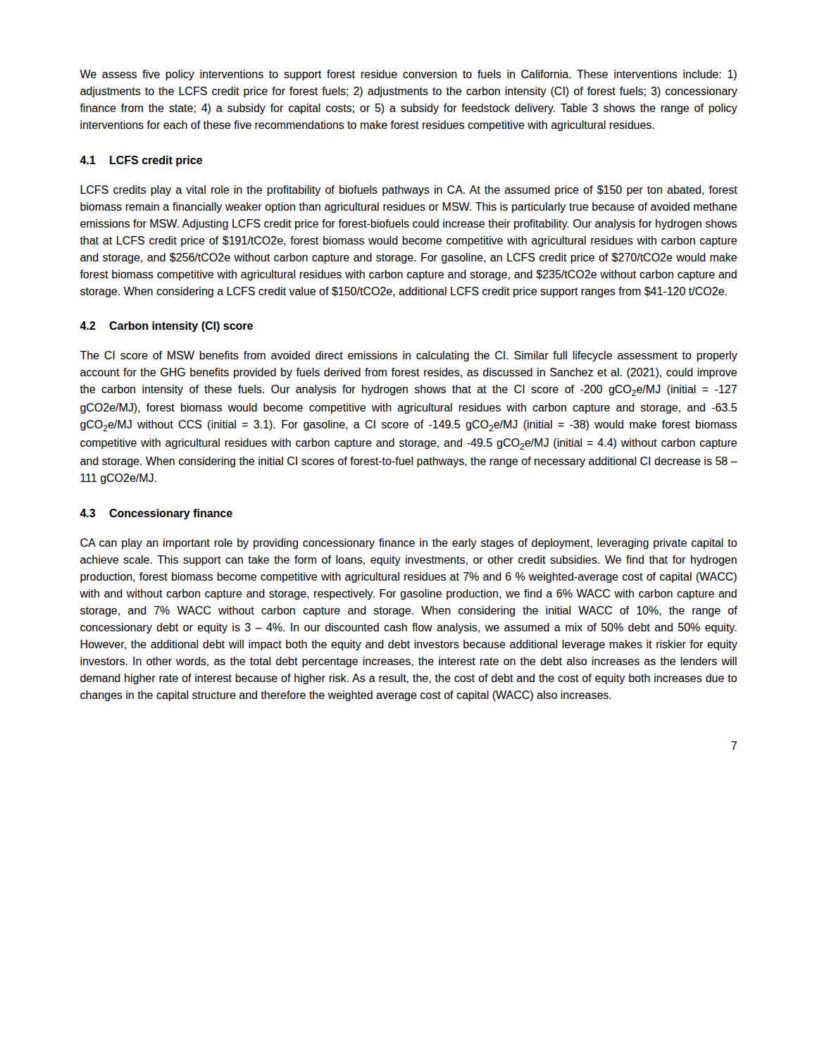We assess five policy interventions to support forest residue conversion to fuels in California. These interventions include: 1) adjustments to the LCFS credit price for forest fuels; 2) adjustments to the carbon intensity (CI) of forest fuels; 3) concessionary finance from the state; 4) a subsidy for capital costs; or 5) a subsidy for feedstock delivery. Table 3 shows the range of policy interventions for each of these five recommendations to make forest residues competitive with agricultural residues.
4.1 LCFS credit price
LCFS credits play a vital role in the profitability of biofuels pathways in CA. At the assumed price of $150 per ton abated, forest biomass remain a financially weaker option than agricultural residues or MSW. This is particularly true because of avoided methane emissions for MSW. Adjusting LCFS credit price for forest-biofuels could increase their profitability. Our analysis for hydrogen shows that at LCFS credit price of $191/tCO2e, forest biomass would become competitive with agricultural residues with carbon capture and storage, and $256/tCO2e without carbon capture and storage. For gasoline, an LCFS credit price of $270/tCO2e would make forest biomass competitive with agricultural residues with carbon capture and storage, and $235/tCO2e without carbon capture and storage. When considering a LCFS credit value of $150/tCO2e, additional LCFS credit price support ranges from $41-120 t/CO2e.
4.2 Carbon intensity (CI) score
The CI score of MSW benefits from avoided direct emissions in calculating the CI. Similar full lifecycle assessment to properly account for the GHG benefits provided by fuels derived from forest resides, as discussed in Sanchez et al. (2021), could improve the carbon intensity of these fuels. Our analysis for hydrogen shows that at the CI score of -200 gCO2e/MJ (initial = -127 gCO2e/MJ), forest biomass would become competitive with agricultural residues with carbon capture and storage, and -63.5 gCO2e/MJ without CCS (initial = 3.1). For gasoline, a CI score of -149.5 gCO2e/MJ (initial = -38) would make forest biomass competitive with agricultural residues with carbon capture and storage, and -49.5 gCO2e/MJ (initial = 4.4) without carbon capture and storage. When considering the initial CI scores of forest-to-fuel pathways, the range of necessary additional CI decrease is 58 – 111 gCO2e/MJ.
4.3 Concessionary finance
CA can play an important role by providing concessionary finance in the early stages of deployment, leveraging private capital to achieve scale. This support can take the form of loans, equity investments, or other credit subsidies. We find that for hydrogen production, forest biomass become competitive with agricultural residues at 7% and 6 % weighted-average cost of capital (WACC) with and without carbon capture and storage, respectively. For gasoline production, we find a 6% WACC with carbon capture and storage, and 7% WACC without carbon capture and storage. When considering the initial WACC of 10%, the range of concessionary debt or equity is 3 – 4%. In our discounted cash flow analysis, we assumed a mix of 50% debt and 50% equity. However, the additional debt will impact both the equity and debt investors because additional leverage makes it riskier for equity investors. In other words, as the total debt percentage increases, the interest rate on the debt also increases as the lenders will demand higher rate of interest because of higher risk. As a result, the, the cost of debt and the cost of equity both increases due to changes in the capital structure and therefore the weighted average cost of capital (WACC) also increases.
7